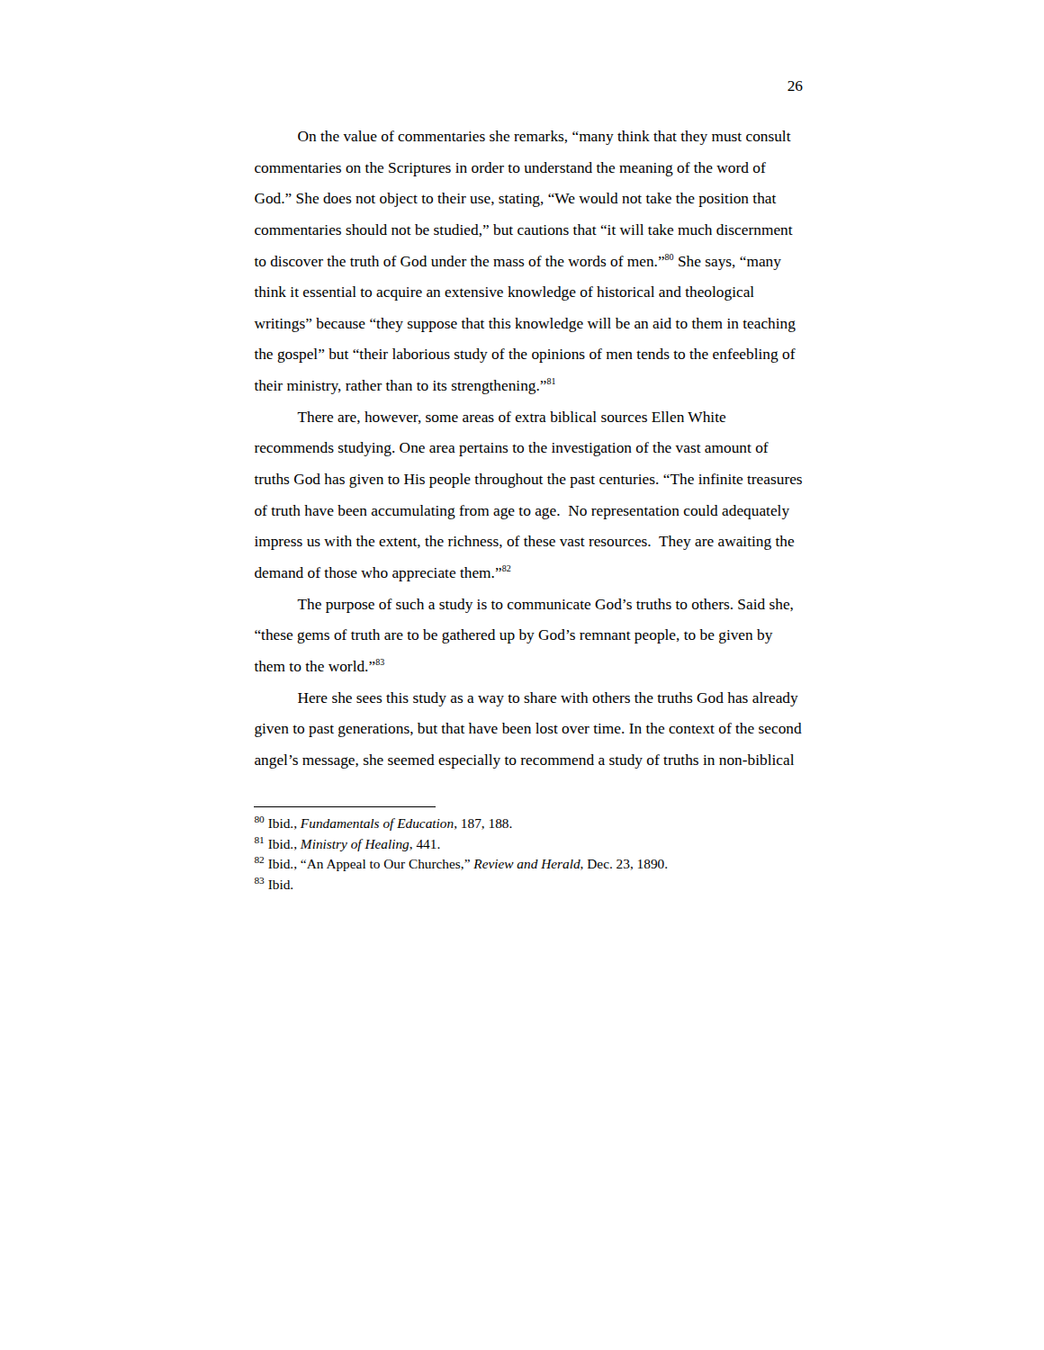26
On the value of commentaries she remarks, “many think that they must consult commentaries on the Scriptures in order to understand the meaning of the word of God.” She does not object to their use, stating, “We would not take the position that commentaries should not be studied,” but cautions that “it will take much discernment to discover the truth of God under the mass of the words of men.”80 She says, “many think it essential to acquire an extensive knowledge of historical and theological writings” because “they suppose that this knowledge will be an aid to them in teaching the gospel” but “their laborious study of the opinions of men tends to the enfeebling of their ministry, rather than to its strengthening.”81
There are, however, some areas of extra biblical sources Ellen White recommends studying. One area pertains to the investigation of the vast amount of truths God has given to His people throughout the past centuries. “The infinite treasures of truth have been accumulating from age to age. No representation could adequately impress us with the extent, the richness, of these vast resources. They are awaiting the demand of those who appreciate them.”82
The purpose of such a study is to communicate God’s truths to others. Said she, “these gems of truth are to be gathered up by God’s remnant people, to be given by them to the world.”83
Here she sees this study as a way to share with others the truths God has already given to past generations, but that have been lost over time. In the context of the second angel’s message, she seemed especially to recommend a study of truths in non-biblical
80 Ibid., Fundamentals of Education, 187, 188.
81 Ibid., Ministry of Healing, 441.
82 Ibid., “An Appeal to Our Churches,” Review and Herald, Dec. 23, 1890.
83 Ibid.